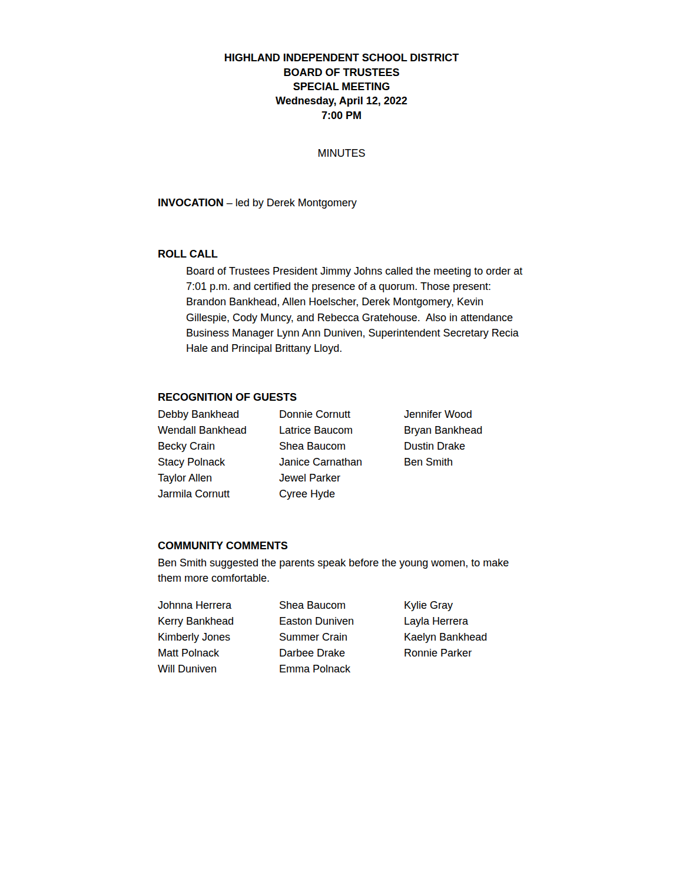HIGHLAND INDEPENDENT SCHOOL DISTRICT
BOARD OF TRUSTEES
SPECIAL MEETING
Wednesday, April 12, 2022
7:00 PM
MINUTES
INVOCATION
– led by Derek Montgomery
ROLL CALL
Board of Trustees President Jimmy Johns called the meeting to order at 7:01 p.m. and certified the presence of a quorum. Those present: Brandon Bankhead, Allen Hoelscher, Derek Montgomery, Kevin Gillespie, Cody Muncy, and Rebecca Gratehouse. Also in attendance Business Manager Lynn Ann Duniven, Superintendent Secretary Recia Hale and Principal Brittany Lloyd.
RECOGNITION OF GUESTS
| Debby Bankhead | Donnie Cornutt | Jennifer Wood |
| Wendall Bankhead | Latrice Baucom | Bryan Bankhead |
| Becky Crain | Shea Baucom | Dustin Drake |
| Stacy Polnack | Janice Carnathan | Ben Smith |
| Taylor Allen | Jewel Parker | |
| Jarmila Cornutt | Cyree Hyde | |
COMMUNITY COMMENTS
Ben Smith suggested the parents speak before the young women, to make them more comfortable.
| Johnna Herrera | Shea Baucom | Kylie Gray |
| Kerry Bankhead | Easton Duniven | Layla Herrera |
| Kimberly Jones | Summer Crain | Kaelyn Bankhead |
| Matt Polnack | Darbee Drake | Ronnie Parker |
| Will Duniven | Emma Polnack | |